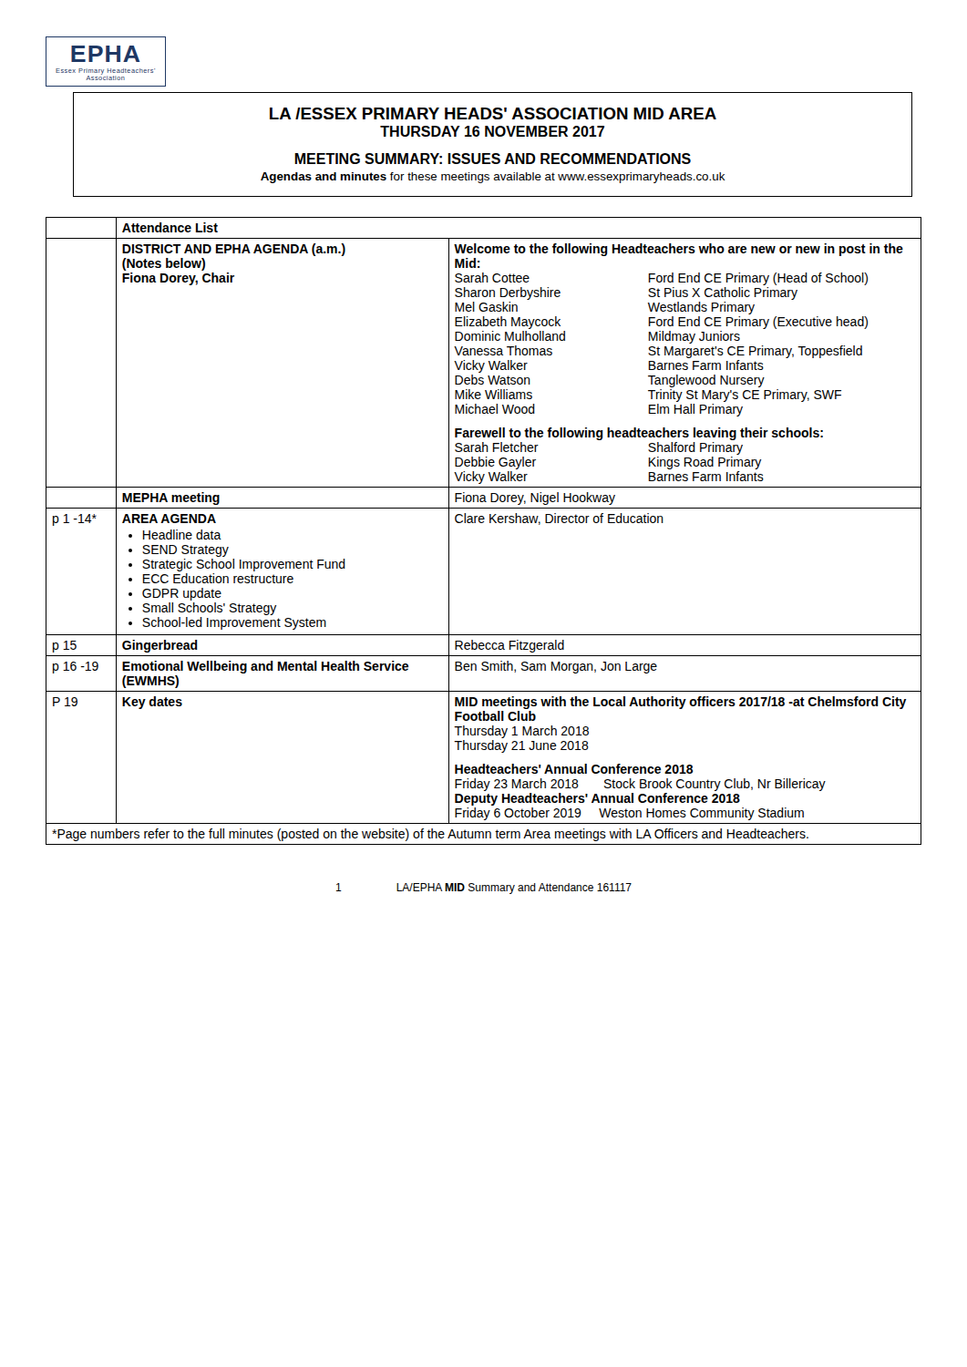EPHA
Essex Primary Headteachers'
Association
LA /ESSEX PRIMARY HEADS' ASSOCIATION MID AREA
THURSDAY 16 NOVEMBER 2017
MEETING SUMMARY: ISSUES AND RECOMMENDATIONS
Agendas and minutes for these meetings available at www.essexprimaryheads.co.uk
| | Attendance List |
| | DISTRICT AND EPHA AGENDA (a.m.) (Notes below) Fiona Dorey, Chair | Welcome to the following Headteachers who are new or new in post in the Mid: / Sarah Cottee / Ford End CE Primary (Head of School) / / Sharon Derbyshire / St Pius X Catholic Primary / / Mel Gaskin / Westlands Primary / / Elizabeth Maycock / Ford End CE Primary (Executive head) / / Dominic Mulholland / Mildmay Juniors / / Vanessa Thomas / St Margaret's CE Primary, Toppesfield / / Vicky Walker / Barnes Farm Infants / / Debs Watson / Tanglewood Nursery / / Mike Williams / Trinity St Mary's CE Primary, SWF / / Michael Wood / Elm Hall Primary / Farewell to the following headteachers leaving their schools: / Sarah Fletcher / Shalford Primary / / Debbie Gayler / Kings Road Primary / / Vicky Walker / Barnes Farm Infants / |
| | MEPHA meeting | Fiona Dorey, Nigel Hookway |
| p 1 -14* | AREA AGENDA Headline data SEND Strategy Strategic School Improvement Fund ECC Education restructure GDPR update Small Schools' Strategy School-led Improvement System | Clare Kershaw, Director of Education |
| p 15 | Gingerbread | Rebecca Fitzgerald |
| p 16 -19 | Emotional Wellbeing and Mental Health Service (EWMHS) | Ben Smith, Sam Morgan, Jon Large |
| P 19 | Key dates | MID meetings with the Local Authority officers 2017/18 -at Chelmsford City Football Club Thursday 1 March 2018 Thursday 21 June 2018 Headteachers' Annual Conference 2018 Friday 23 March 2018 Stock Brook Country Club, Nr Billericay Deputy Headteachers' Annual Conference 2018 Friday 6 October 2019 Weston Homes Community Stadium |
| *Page numbers refer to the full minutes (posted on the website) of the Autumn term Area meetings with LA Officers and Headteachers. |
1 LA/EPHA MID Summary and Attendance 161117